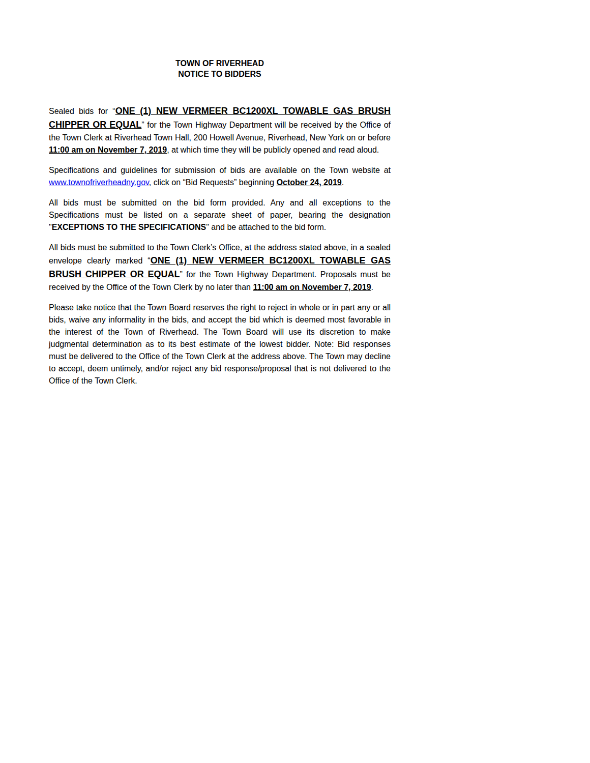TOWN OF RIVERHEAD
NOTICE TO BIDDERS
Sealed bids for “ONE (1) NEW VERMEER BC1200XL TOWABLE GAS BRUSH CHIPPER OR EQUAL” for the Town Highway Department will be received by the Office of the Town Clerk at Riverhead Town Hall, 200 Howell Avenue, Riverhead, New York on or before 11:00 am on November 7, 2019, at which time they will be publicly opened and read aloud.
Specifications and guidelines for submission of bids are available on the Town website at www.townofriverheadny.gov, click on “Bid Requests” beginning October 24, 2019.
All bids must be submitted on the bid form provided. Any and all exceptions to the Specifications must be listed on a separate sheet of paper, bearing the designation "EXCEPTIONS TO THE SPECIFICATIONS" and be attached to the bid form.
All bids must be submitted to the Town Clerk’s Office, at the address stated above, in a sealed envelope clearly marked “ONE (1) NEW VERMEER BC1200XL TOWABLE GAS BRUSH CHIPPER OR EQUAL” for the Town Highway Department. Proposals must be received by the Office of the Town Clerk by no later than 11:00 am on November 7, 2019.
Please take notice that the Town Board reserves the right to reject in whole or in part any or all bids, waive any informality in the bids, and accept the bid which is deemed most favorable in the interest of the Town of Riverhead. The Town Board will use its discretion to make judgmental determination as to its best estimate of the lowest bidder. Note: Bid responses must be delivered to the Office of the Town Clerk at the address above. The Town may decline to accept, deem untimely, and/or reject any bid response/proposal that is not delivered to the Office of the Town Clerk.